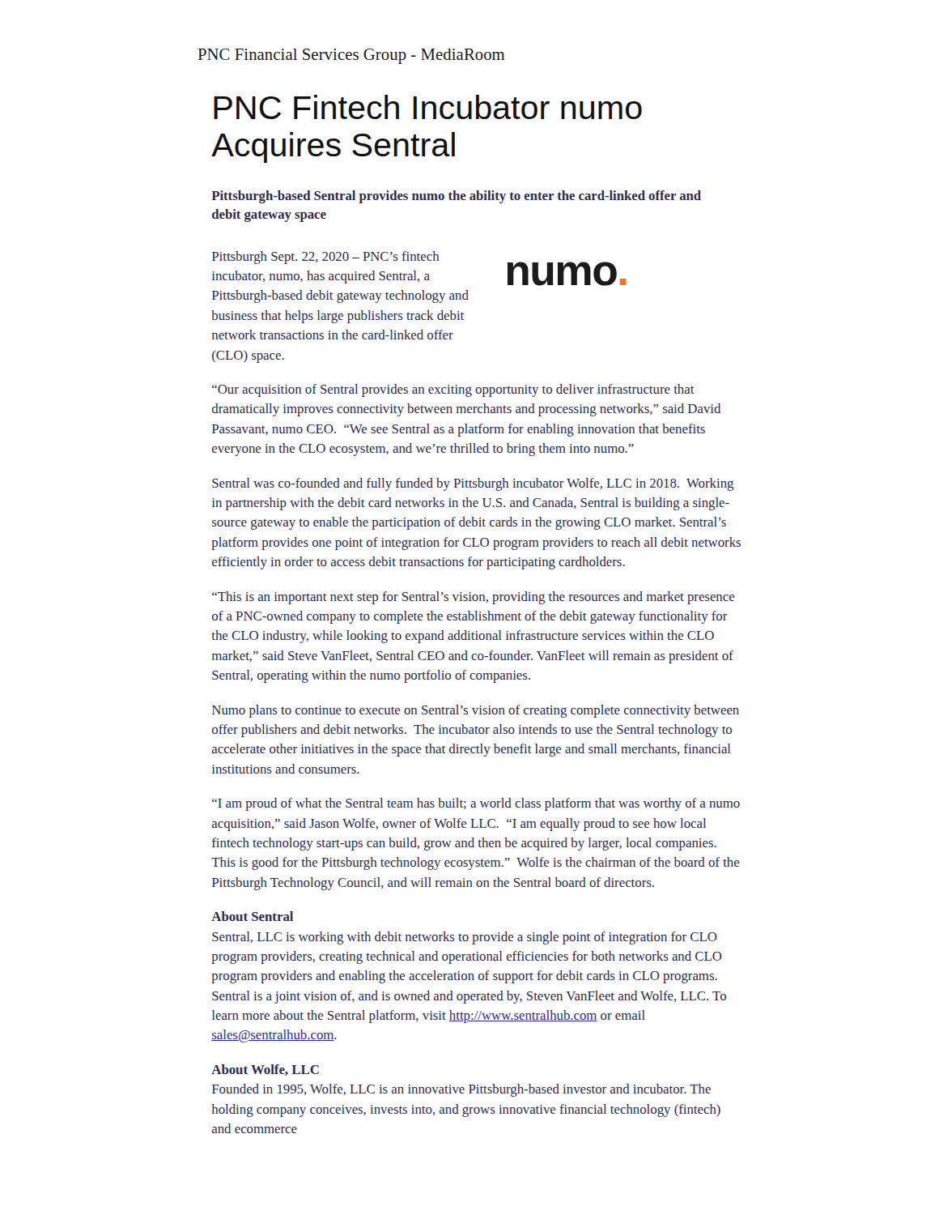PNC Financial Services Group - MediaRoom
PNC Fintech Incubator numo Acquires Sentral
Pittsburgh-based Sentral provides numo the ability to enter the card-linked offer and debit gateway space
numo.
Pittsburgh Sept. 22, 2020 – PNC’s fintech incubator, numo, has acquired Sentral, a Pittsburgh-based debit gateway technology and business that helps large publishers track debit network transactions in the card-linked offer (CLO) space.
“Our acquisition of Sentral provides an exciting opportunity to deliver infrastructure that dramatically improves connectivity between merchants and processing networks,” said David Passavant, numo CEO. “We see Sentral as a platform for enabling innovation that benefits everyone in the CLO ecosystem, and we’re thrilled to bring them into numo.”
Sentral was co-founded and fully funded by Pittsburgh incubator Wolfe, LLC in 2018. Working in partnership with the debit card networks in the U.S. and Canada, Sentral is building a single-source gateway to enable the participation of debit cards in the growing CLO market. Sentral’s platform provides one point of integration for CLO program providers to reach all debit networks efficiently in order to access debit transactions for participating cardholders.
“This is an important next step for Sentral’s vision, providing the resources and market presence of a PNC-owned company to complete the establishment of the debit gateway functionality for the CLO industry, while looking to expand additional infrastructure services within the CLO market,” said Steve VanFleet, Sentral CEO and co-founder. VanFleet will remain as president of Sentral, operating within the numo portfolio of companies.
Numo plans to continue to execute on Sentral’s vision of creating complete connectivity between offer publishers and debit networks. The incubator also intends to use the Sentral technology to accelerate other initiatives in the space that directly benefit large and small merchants, financial institutions and consumers.
“I am proud of what the Sentral team has built; a world class platform that was worthy of a numo acquisition,” said Jason Wolfe, owner of Wolfe LLC. “I am equally proud to see how local fintech technology start-ups can build, grow and then be acquired by larger, local companies. This is good for the Pittsburgh technology ecosystem.” Wolfe is the chairman of the board of the Pittsburgh Technology Council, and will remain on the Sentral board of directors.
About Sentral
Sentral, LLC is working with debit networks to provide a single point of integration for CLO program providers, creating technical and operational efficiencies for both networks and CLO program providers and enabling the acceleration of support for debit cards in CLO programs. Sentral is a joint vision of, and is owned and operated by, Steven VanFleet and Wolfe, LLC. To learn more about the Sentral platform, visit http://www.sentralhub.com or email sales@sentralhub.com.
About Wolfe, LLC
Founded in 1995, Wolfe, LLC is an innovative Pittsburgh-based investor and incubator. The holding company conceives, invests into, and grows innovative financial technology (fintech) and ecommerce